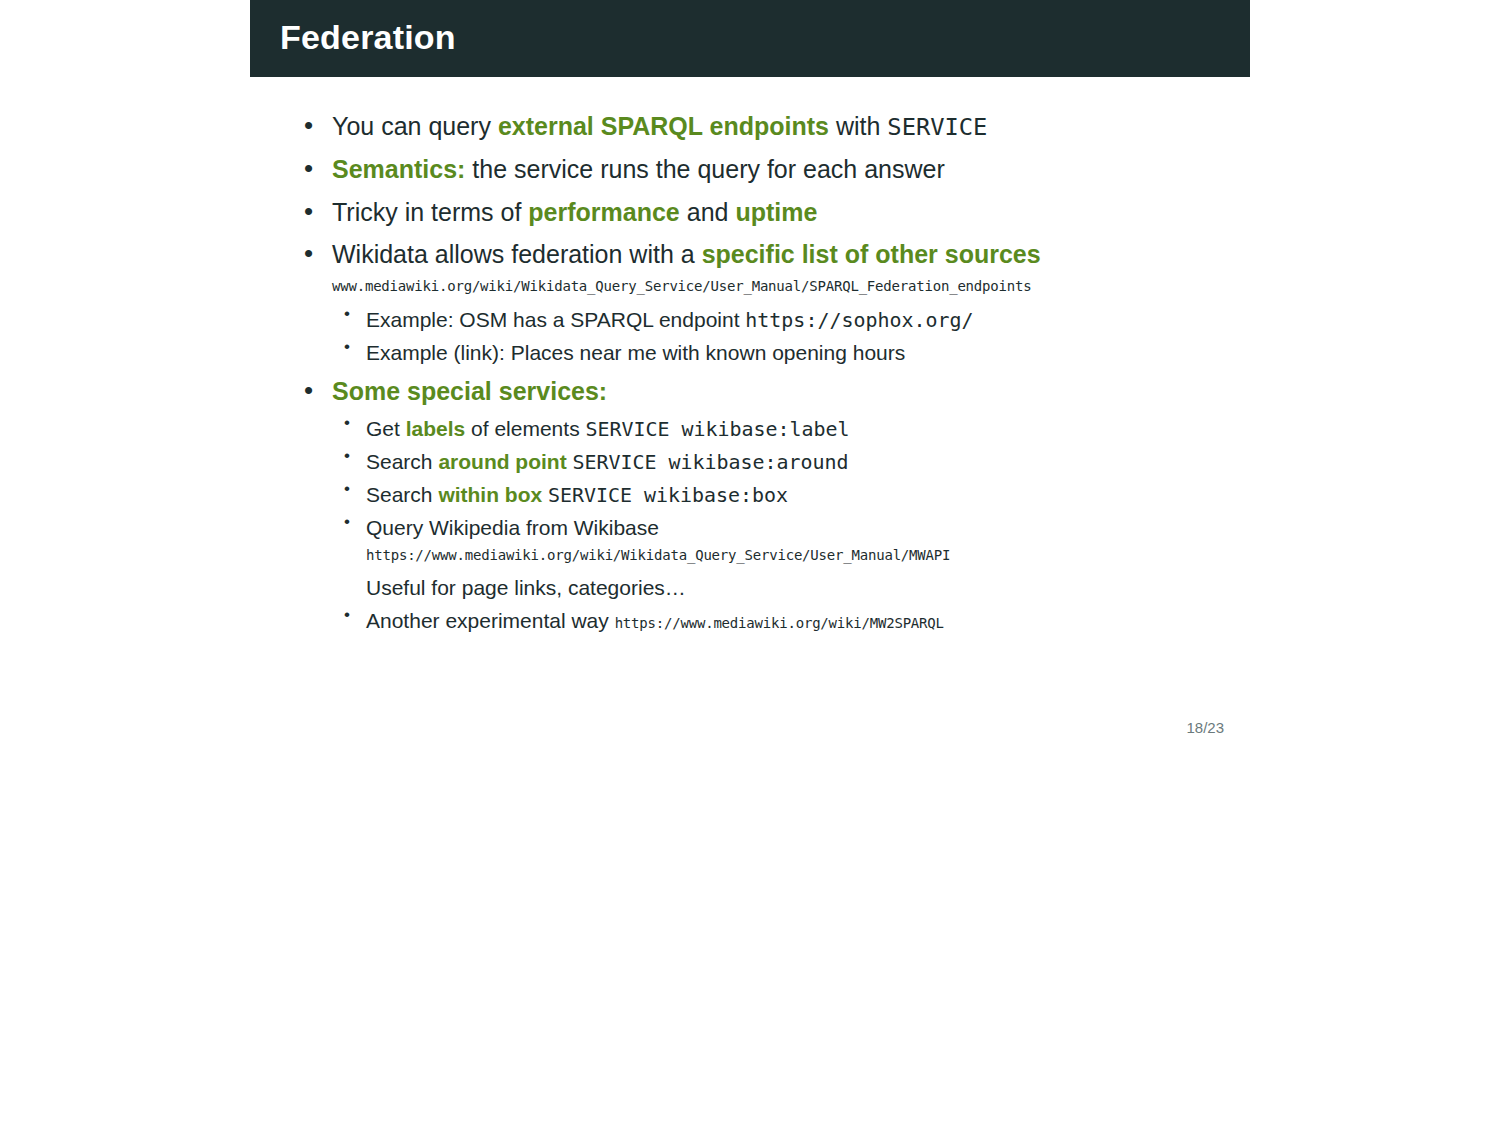Federation
You can query external SPARQL endpoints with SERVICE
Semantics: the service runs the query for each answer
Tricky in terms of performance and uptime
Wikidata allows federation with a specific list of other sources www.mediawiki.org/wiki/Wikidata_Query_Service/User_Manual/SPARQL_Federation_endpoints
Example: OSM has a SPARQL endpoint https://sophox.org/
Example (link): Places near me with known opening hours
Some special services:
Get labels of elements SERVICE wikibase:label
Search around point SERVICE wikibase:around
Search within box SERVICE wikibase:box
Query Wikipedia from Wikibase https://www.mediawiki.org/wiki/Wikidata_Query_Service/User_Manual/MWAPI
Useful for page links, categories…
Another experimental way https://www.mediawiki.org/wiki/MW2SPARQL
18/23